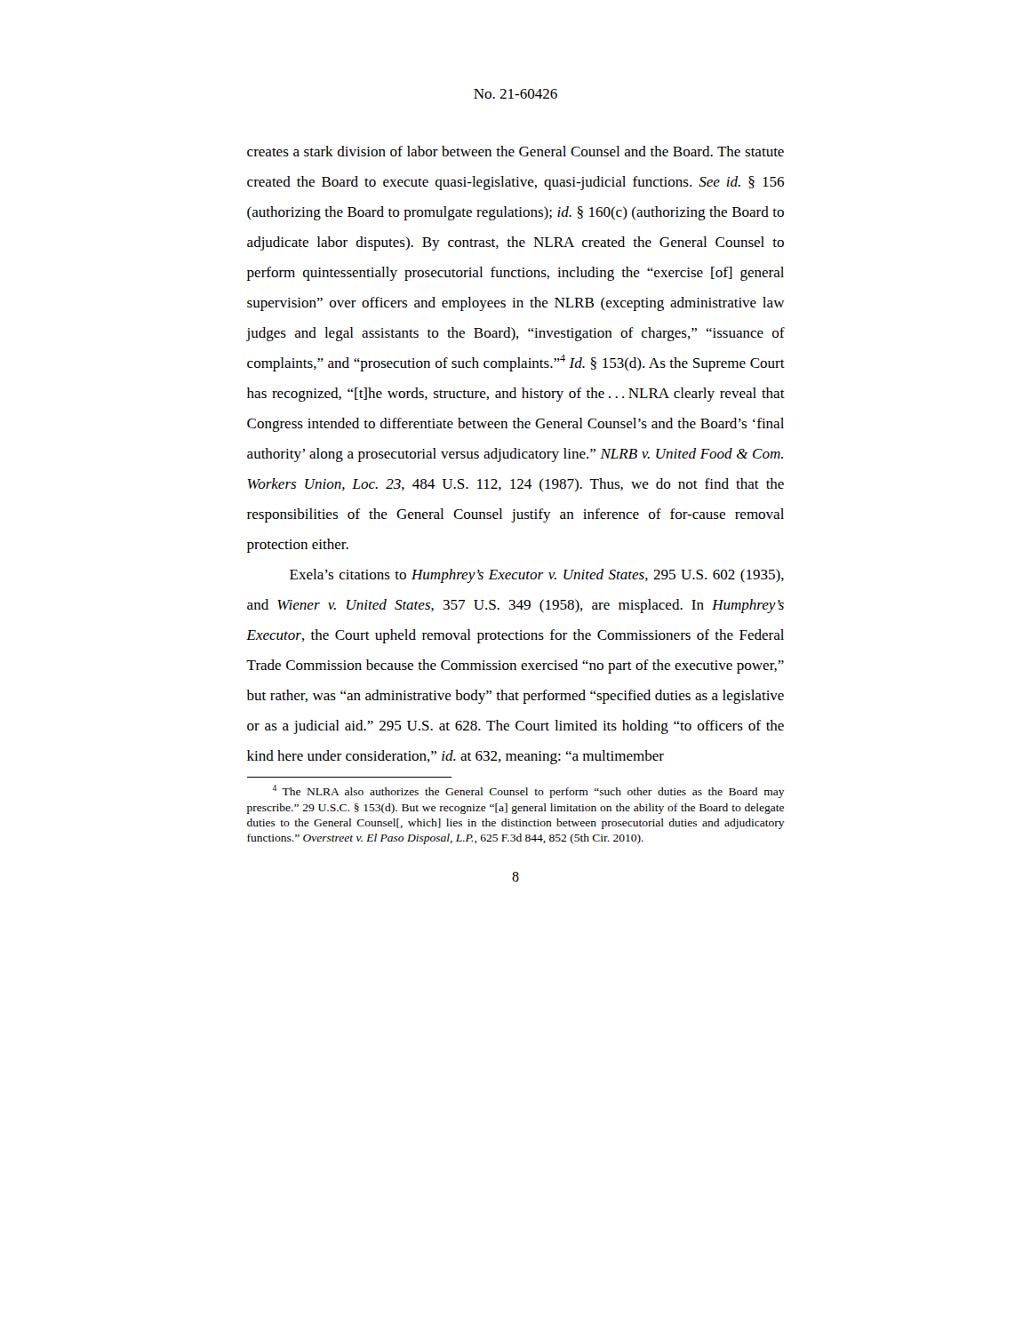No. 21-60426
creates a stark division of labor between the General Counsel and the Board. The statute created the Board to execute quasi-legislative, quasi-judicial functions. See id. § 156 (authorizing the Board to promulgate regulations); id. § 160(c) (authorizing the Board to adjudicate labor disputes). By contrast, the NLRA created the General Counsel to perform quintessentially prosecutorial functions, including the “exercise [of] general supervision” over officers and employees in the NLRB (excepting administrative law judges and legal assistants to the Board), “investigation of charges,” “issuance of complaints,” and “prosecution of such complaints.”4 Id. § 153(d). As the Supreme Court has recognized, “[t]he words, structure, and history of the . . . NLRA clearly reveal that Congress intended to differentiate between the General Counsel’s and the Board’s ‘final authority’ along a prosecutorial versus adjudicatory line.” NLRB v. United Food & Com. Workers Union, Loc. 23, 484 U.S. 112, 124 (1987). Thus, we do not find that the responsibilities of the General Counsel justify an inference of for-cause removal protection either.
Exela’s citations to Humphrey’s Executor v. United States, 295 U.S. 602 (1935), and Wiener v. United States, 357 U.S. 349 (1958), are misplaced. In Humphrey’s Executor, the Court upheld removal protections for the Commissioners of the Federal Trade Commission because the Commission exercised “no part of the executive power,” but rather, was “an administrative body” that performed “specified duties as a legislative or as a judicial aid.” 295 U.S. at 628. The Court limited its holding “to officers of the kind here under consideration,” id. at 632, meaning: “a multimember
4 The NLRA also authorizes the General Counsel to perform “such other duties as the Board may prescribe.” 29 U.S.C. § 153(d). But we recognize “[a] general limitation on the ability of the Board to delegate duties to the General Counsel[, which] lies in the distinction between prosecutorial duties and adjudicatory functions.” Overstreet v. El Paso Disposal, L.P., 625 F.3d 844, 852 (5th Cir. 2010).
8